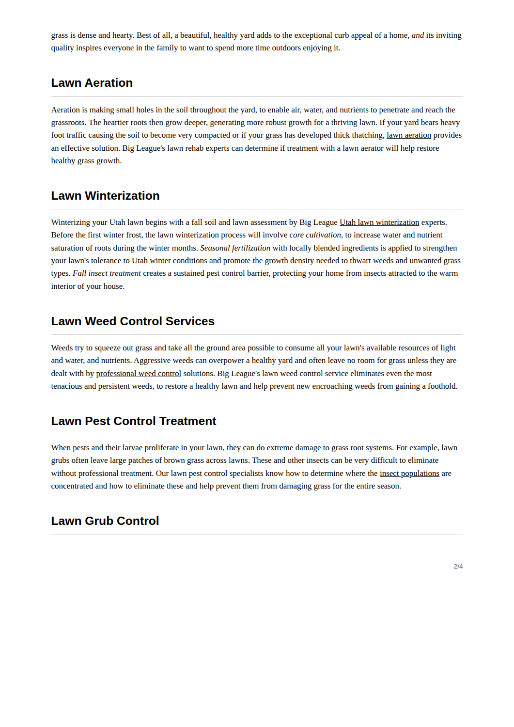grass is dense and hearty. Best of all, a beautiful, healthy yard adds to the exceptional curb appeal of a home, and its inviting quality inspires everyone in the family to want to spend more time outdoors enjoying it.
Lawn Aeration
Aeration is making small holes in the soil throughout the yard, to enable air, water, and nutrients to penetrate and reach the grassroots. The heartier roots then grow deeper, generating more robust growth for a thriving lawn. If your yard bears heavy foot traffic causing the soil to become very compacted or if your grass has developed thick thatching, lawn aeration provides an effective solution. Big League's lawn rehab experts can determine if treatment with a lawn aerator will help restore healthy grass growth.
Lawn Winterization
Winterizing your Utah lawn begins with a fall soil and lawn assessment by Big League Utah lawn winterization experts. Before the first winter frost, the lawn winterization process will involve core cultivation, to increase water and nutrient saturation of roots during the winter months. Seasonal fertilization with locally blended ingredients is applied to strengthen your lawn's tolerance to Utah winter conditions and promote the growth density needed to thwart weeds and unwanted grass types. Fall insect treatment creates a sustained pest control barrier, protecting your home from insects attracted to the warm interior of your house.
Lawn Weed Control Services
Weeds try to squeeze out grass and take all the ground area possible to consume all your lawn's available resources of light and water, and nutrients. Aggressive weeds can overpower a healthy yard and often leave no room for grass unless they are dealt with by professional weed control solutions. Big League's lawn weed control service eliminates even the most tenacious and persistent weeds, to restore a healthy lawn and help prevent new encroaching weeds from gaining a foothold.
Lawn Pest Control Treatment
When pests and their larvae proliferate in your lawn, they can do extreme damage to grass root systems. For example, lawn grubs often leave large patches of brown grass across lawns. These and other insects can be very difficult to eliminate without professional treatment. Our lawn pest control specialists know how to determine where the insect populations are concentrated and how to eliminate these and help prevent them from damaging grass for the entire season.
Lawn Grub Control
2/4